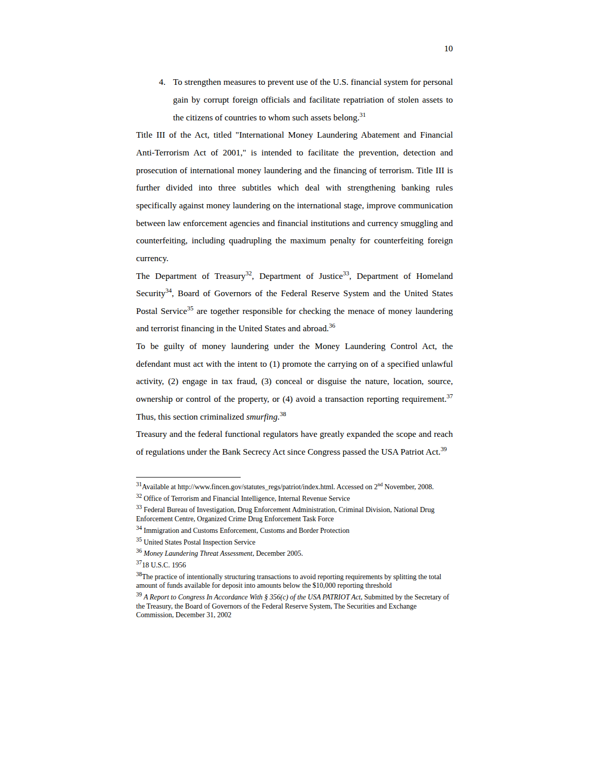10
4. To strengthen measures to prevent use of the U.S. financial system for personal gain by corrupt foreign officials and facilitate repatriation of stolen assets to the citizens of countries to whom such assets belong.31
Title III of the Act, titled "International Money Laundering Abatement and Financial Anti-Terrorism Act of 2001," is intended to facilitate the prevention, detection and prosecution of international money laundering and the financing of terrorism. Title III is further divided into three subtitles which deal with strengthening banking rules specifically against money laundering on the international stage, improve communication between law enforcement agencies and financial institutions and currency smuggling and counterfeiting, including quadrupling the maximum penalty for counterfeiting foreign currency.
The Department of Treasury32, Department of Justice33, Department of Homeland Security34, Board of Governors of the Federal Reserve System and the United States Postal Service35 are together responsible for checking the menace of money laundering and terrorist financing in the United States and abroad.36
To be guilty of money laundering under the Money Laundering Control Act, the defendant must act with the intent to (1) promote the carrying on of a specified unlawful activity, (2) engage in tax fraud, (3) conceal or disguise the nature, location, source, ownership or control of the property, or (4) avoid a transaction reporting requirement.37 Thus, this section criminalized smurfing.38
Treasury and the federal functional regulators have greatly expanded the scope and reach of regulations under the Bank Secrecy Act since Congress passed the USA Patriot Act.39
31 Available at http://www.fincen.gov/statutes_regs/patriot/index.html. Accessed on 2nd November, 2008.
32 Office of Terrorism and Financial Intelligence, Internal Revenue Service
33 Federal Bureau of Investigation, Drug Enforcement Administration, Criminal Division, National Drug Enforcement Centre, Organized Crime Drug Enforcement Task Force
34 Immigration and Customs Enforcement, Customs and Border Protection
35 United States Postal Inspection Service
36 Money Laundering Threat Assessment, December 2005.
3718 U.S.C. 1956
38 The practice of intentionally structuring transactions to avoid reporting requirements by splitting the total amount of funds available for deposit into amounts below the $10,000 reporting threshold
39 A Report to Congress In Accordance With § 356(c) of the USA PATRIOT Act, Submitted by the Secretary of the Treasury, the Board of Governors of the Federal Reserve System, The Securities and Exchange Commission, December 31, 2002